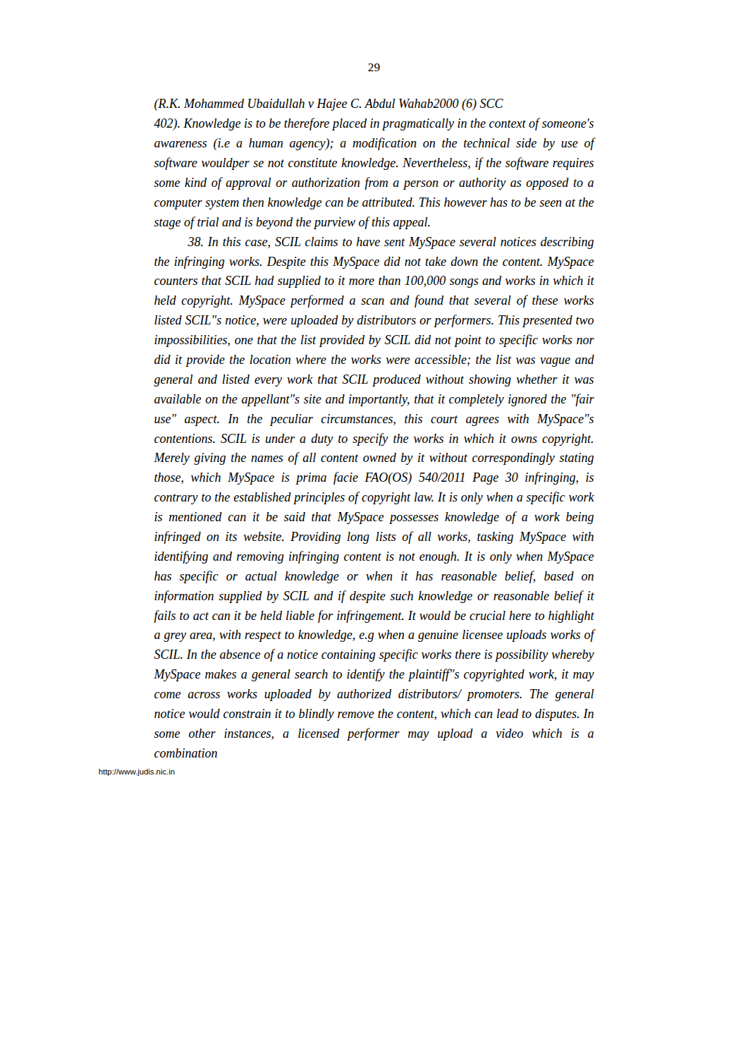29
(R.K. Mohammed Ubaidullah v Hajee C. Abdul Wahab2000 (6) SCC
402). Knowledge is to be therefore placed in pragmatically in the context of someone's awareness (i.e a human agency); a modification on the technical side by use of software wouldper se not constitute knowledge. Nevertheless, if the software requires some kind of approval or authorization from a person or authority as opposed to a computer system then knowledge can be attributed. This however has to be seen at the stage of trial and is beyond the purview of this appeal.
38. In this case, SCIL claims to have sent MySpace several notices describing the infringing works. Despite this MySpace did not take down the content. MySpace counters that SCIL had supplied to it more than 100,000 songs and works in which it held copyright. MySpace performed a scan and found that several of these works listed SCIL"s notice, were uploaded by distributors or performers. This presented two impossibilities, one that the list provided by SCIL did not point to specific works nor did it provide the location where the works were accessible; the list was vague and general and listed every work that SCIL produced without showing whether it was available on the appellant"s site and importantly, that it completely ignored the "fair use" aspect. In the peculiar circumstances, this court agrees with MySpace"s contentions. SCIL is under a duty to specify the works in which it owns copyright. Merely giving the names of all content owned by it without correspondingly stating those, which MySpace is prima facie FAO(OS) 540/2011 Page 30 infringing, is contrary to the established principles of copyright law. It is only when a specific work is mentioned can it be said that MySpace possesses knowledge of a work being infringed on its website. Providing long lists of all works, tasking MySpace with identifying and removing infringing content is not enough. It is only when MySpace has specific or actual knowledge or when it has reasonable belief, based on information supplied by SCIL and if despite such knowledge or reasonable belief it fails to act can it be held liable for infringement. It would be crucial here to highlight a grey area, with respect to knowledge, e.g when a genuine licensee uploads works of SCIL. In the absence of a notice containing specific works there is possibility whereby MySpace makes a general search to identify the plaintiff"s copyrighted work, it may come across works uploaded by authorized distributors/ promoters. The general notice would constrain it to blindly remove the content, which can lead to disputes. In some other instances, a licensed performer may upload a video which is a combination
http://www.judis.nic.in